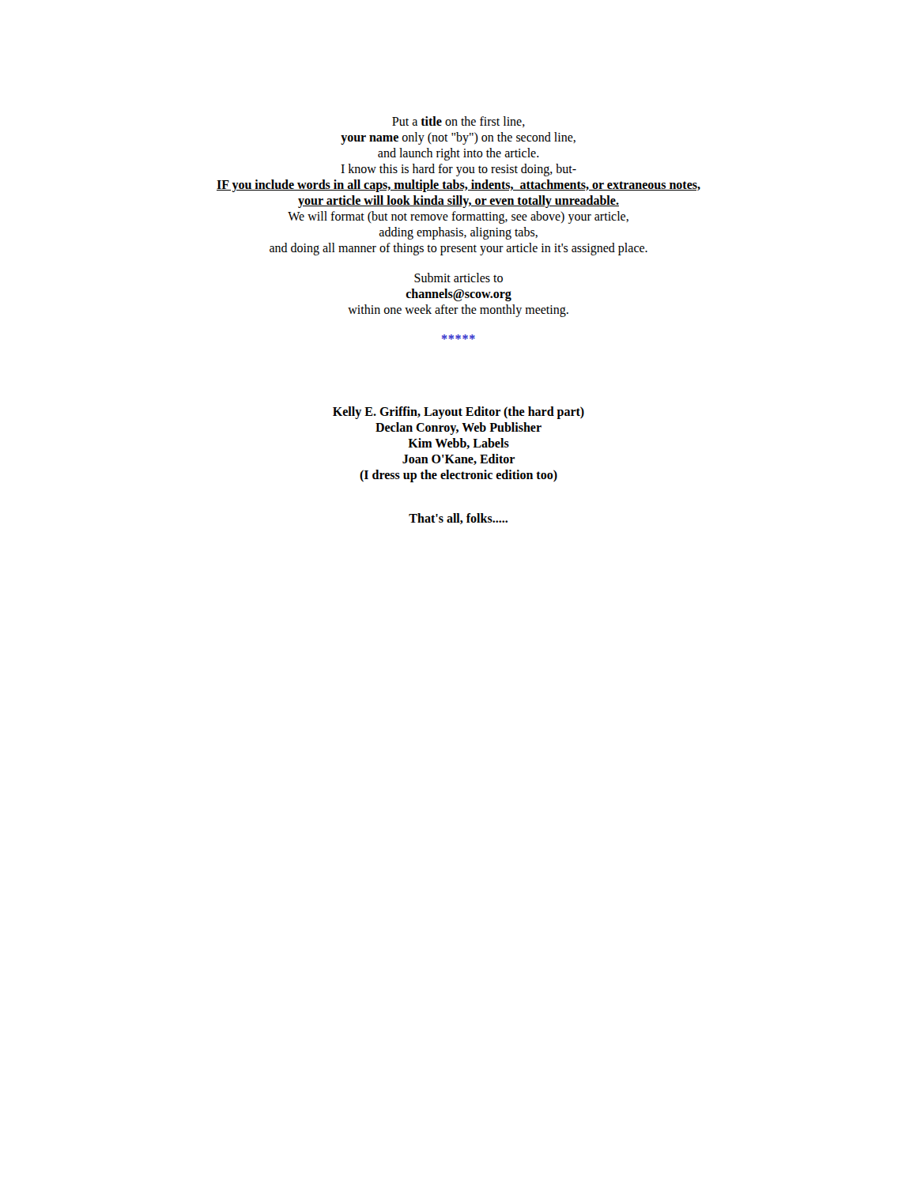Put a title on the first line,
your name only (not "by") on the second line,
and launch right into the article.
I know this is hard for you to resist doing, but-
IF you include words in all caps, multiple tabs, indents, attachments, or extraneous notes,
your article will look kinda silly, or even totally unreadable.
We will format (but not remove formatting, see above) your article,
adding emphasis, aligning tabs,
and doing all manner of things to present your article in it's assigned place.
Submit articles to
channels@scow.org
within one week after the monthly meeting.
*****
Kelly E. Griffin, Layout Editor (the hard part)
Declan Conroy, Web Publisher
Kim Webb, Labels
Joan O'Kane, Editor
(I dress up the electronic edition too)
That's all, folks.....